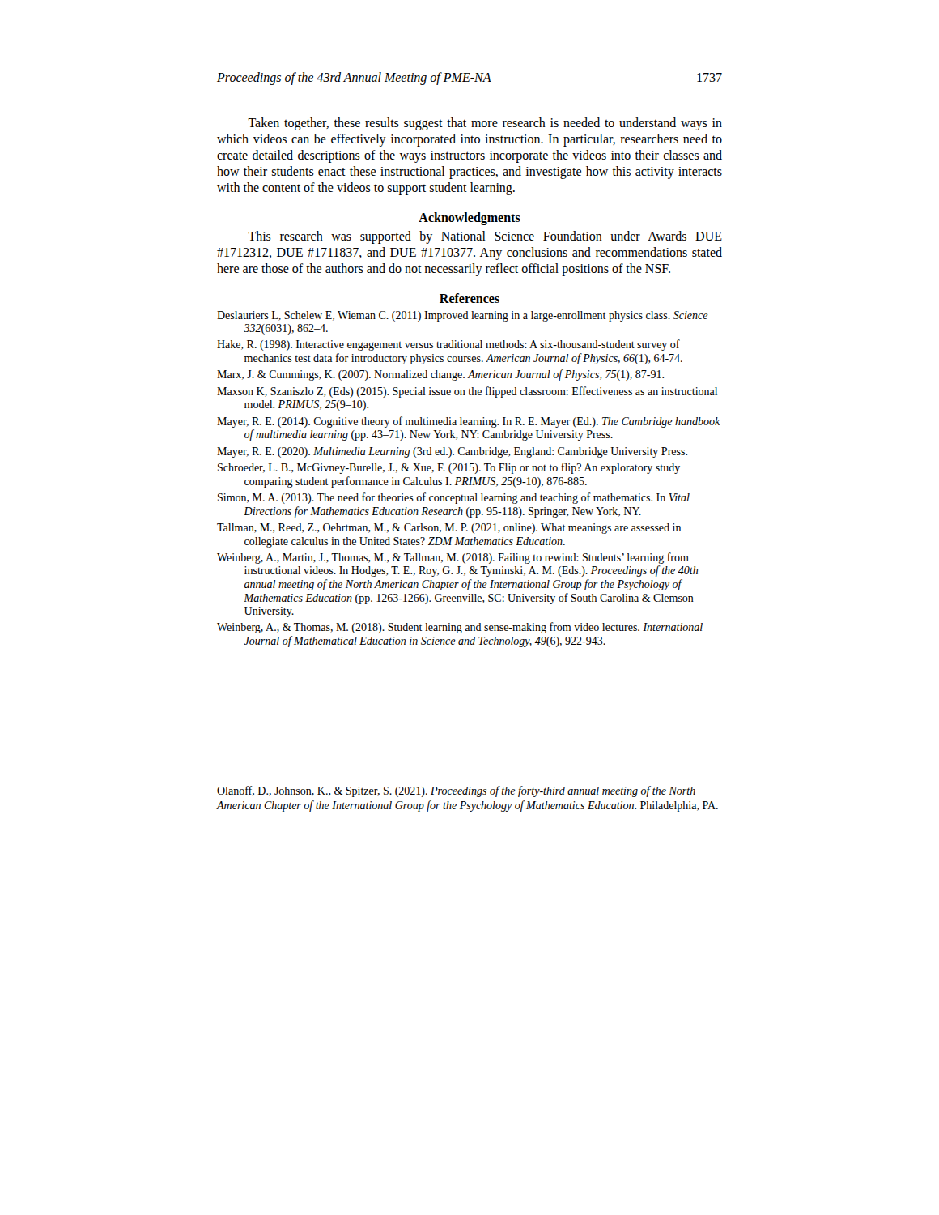Proceedings of the 43rd Annual Meeting of PME-NA 1737
Taken together, these results suggest that more research is needed to understand ways in which videos can be effectively incorporated into instruction. In particular, researchers need to create detailed descriptions of the ways instructors incorporate the videos into their classes and how their students enact these instructional practices, and investigate how this activity interacts with the content of the videos to support student learning.
Acknowledgments
This research was supported by National Science Foundation under Awards DUE #1712312, DUE #1711837, and DUE #1710377. Any conclusions and recommendations stated here are those of the authors and do not necessarily reflect official positions of the NSF.
References
Deslauriers L, Schelew E, Wieman C. (2011) Improved learning in a large-enrollment physics class. Science 332(6031), 862–4.
Hake, R. (1998). Interactive engagement versus traditional methods: A six-thousand-student survey of mechanics test data for introductory physics courses. American Journal of Physics, 66(1), 64-74.
Marx, J. & Cummings, K. (2007). Normalized change. American Journal of Physics, 75(1), 87-91.
Maxson K, Szaniszlo Z, (Eds) (2015). Special issue on the flipped classroom: Effectiveness as an instructional model. PRIMUS, 25(9–10).
Mayer, R. E. (2014). Cognitive theory of multimedia learning. In R. E. Mayer (Ed.). The Cambridge handbook of multimedia learning (pp. 43–71). New York, NY: Cambridge University Press.
Mayer, R. E. (2020). Multimedia Learning (3rd ed.). Cambridge, England: Cambridge University Press.
Schroeder, L. B., McGivney-Burelle, J., & Xue, F. (2015). To Flip or not to flip? An exploratory study comparing student performance in Calculus I. PRIMUS, 25(9-10), 876-885.
Simon, M. A. (2013). The need for theories of conceptual learning and teaching of mathematics. In Vital Directions for Mathematics Education Research (pp. 95-118). Springer, New York, NY.
Tallman, M., Reed, Z., Oehrtman, M., & Carlson, M. P. (2021, online). What meanings are assessed in collegiate calculus in the United States? ZDM Mathematics Education.
Weinberg, A., Martin, J., Thomas, M., & Tallman, M. (2018). Failing to rewind: Students’ learning from instructional videos. In Hodges, T. E., Roy, G. J., & Tyminski, A. M. (Eds.). Proceedings of the 40th annual meeting of the North American Chapter of the International Group for the Psychology of Mathematics Education (pp. 1263-1266). Greenville, SC: University of South Carolina & Clemson University.
Weinberg, A., & Thomas, M. (2018). Student learning and sense-making from video lectures. International Journal of Mathematical Education in Science and Technology, 49(6), 922-943.
Olanoff, D., Johnson, K., & Spitzer, S. (2021). Proceedings of the forty-third annual meeting of the North American Chapter of the International Group for the Psychology of Mathematics Education. Philadelphia, PA.